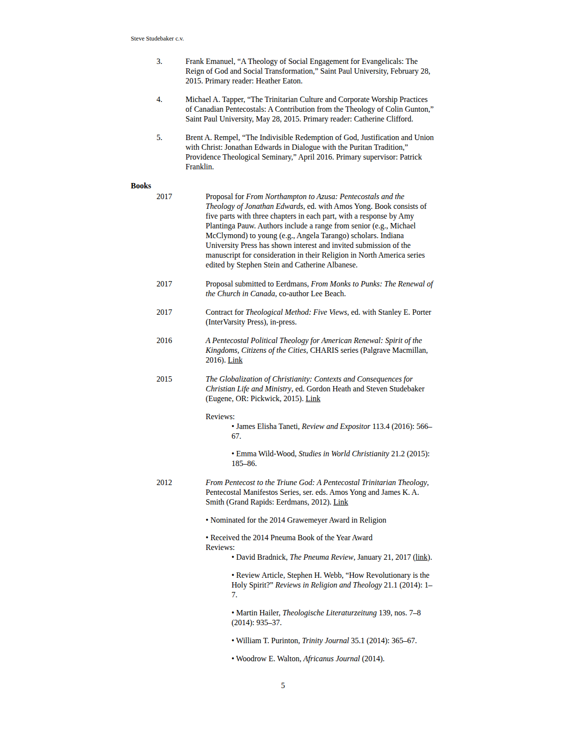Steve Studebaker c.v.
3.
Frank Emanuel, “A Theology of Social Engagement for Evangelicals: The Reign of God and Social Transformation,” Saint Paul University, February 28, 2015. Primary reader: Heather Eaton.
4.
Michael A. Tapper, “The Trinitarian Culture and Corporate Worship Practices of Canadian Pentecostals: A Contribution from the Theology of Colin Gunton,” Saint Paul University, May 28, 2015. Primary reader: Catherine Clifford.
5.
Brent A. Rempel, “The Indivisible Redemption of God, Justification and Union with Christ: Jonathan Edwards in Dialogue with the Puritan Tradition,” Providence Theological Seminary,” April 2016. Primary supervisor: Patrick Franklin.
Books
2017
Proposal for From Northampton to Azusa: Pentecostals and the Theology of Jonathan Edwards, ed. with Amos Yong. Book consists of five parts with three chapters in each part, with a response by Amy Plantinga Pauw. Authors include a range from senior (e.g., Michael McClymond) to young (e.g., Angela Tarango) scholars. Indiana University Press has shown interest and invited submission of the manuscript for consideration in their Religion in North America series edited by Stephen Stein and Catherine Albanese.
2017
Proposal submitted to Eerdmans, From Monks to Punks: The Renewal of the Church in Canada, co-author Lee Beach.
2017
Contract for Theological Method: Five Views, ed. with Stanley E. Porter (InterVarsity Press), in-press.
2016
A Pentecostal Political Theology for American Renewal: Spirit of the Kingdoms, Citizens of the Cities, CHARIS series (Palgrave Macmillan, 2016). Link
2015
The Globalization of Christianity: Contexts and Consequences for Christian Life and Ministry, ed. Gordon Heath and Steven Studebaker (Eugene, OR: Pickwick, 2015). Link
Reviews:
• James Elisha Taneti, Review and Expositor 113.4 (2016): 566–67.
• Emma Wild-Wood, Studies in World Christianity 21.2 (2015): 185–86.
2012
From Pentecost to the Triune God: A Pentecostal Trinitarian Theology, Pentecostal Manifestos Series, ser. eds. Amos Yong and James K. A. Smith (Grand Rapids: Eerdmans, 2012). Link
• Nominated for the 2014 Grawemeyer Award in Religion
• Received the 2014 Pneuma Book of the Year Award
Reviews:
• David Bradnick, The Pneuma Review, January 21, 2017 (link).
• Review Article, Stephen H. Webb, “How Revolutionary is the Holy Spirit?” Reviews in Religion and Theology 21.1 (2014): 1–7.
• Martin Hailer, Theologische Literaturzeitung 139, nos. 7–8 (2014): 935–37.
• William T. Purinton, Trinity Journal 35.1 (2014): 365–67.
• Woodrow E. Walton, Africanus Journal (2014).
5